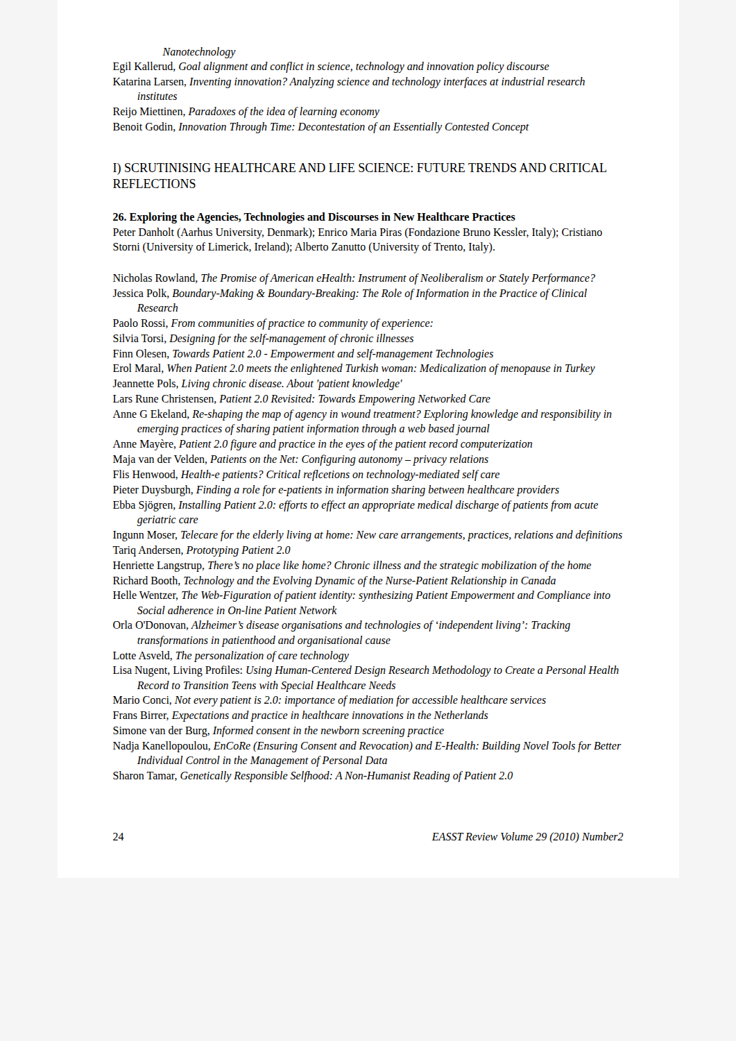Nanotechnology
Egil Kallerud, Goal alignment and conflict in science, technology and innovation policy discourse
Katarina Larsen, Inventing innovation? Analyzing science and technology interfaces at industrial research institutes
Reijo Miettinen, Paradoxes of the idea of learning economy
Benoit Godin, Innovation Through Time: Decontestation of an Essentially Contested Concept
I) Scrutinising Healthcare and Life Science: Future Trends and Critical Reflections
26. Exploring the Agencies, Technologies and Discourses in New Healthcare Practices
Peter Danholt (Aarhus University, Denmark); Enrico Maria Piras (Fondazione Bruno Kessler, Italy); Cristiano Storni (University of Limerick, Ireland); Alberto Zanutto (University of Trento, Italy).
Nicholas Rowland, The Promise of American eHealth: Instrument of Neoliberalism or Stately Performance?
Jessica Polk, Boundary-Making & Boundary-Breaking: The Role of Information in the Practice of Clinical Research
Paolo Rossi, From communities of practice to community of experience:
Silvia Torsi, Designing for the self-management of chronic illnesses
Finn Olesen, Towards Patient 2.0 - Empowerment and self-management Technologies
Erol Maral, When Patient 2.0 meets the enlightened Turkish woman: Medicalization of menopause in Turkey
Jeannette Pols, Living chronic disease. About 'patient knowledge'
Lars Rune Christensen, Patient 2.0 Revisited: Towards Empowering Networked Care
Anne G Ekeland, Re-shaping the map of agency in wound treatment? Exploring knowledge and responsibility in emerging practices of sharing patient information through a web based journal
Anne Mayère, Patient 2.0 figure and practice in the eyes of the patient record computerization
Maja van der Velden, Patients on the Net: Configuring autonomy – privacy relations
Flis Henwood, Health-e patients? Critical reflcetions on technology-mediated self care
Pieter Duysburgh, Finding a role for e-patients in information sharing between healthcare providers
Ebba Sjögren, Installing Patient 2.0: efforts to effect an appropriate medical discharge of patients from acute geriatric care
Ingunn Moser, Telecare for the elderly living at home: New care arrangements, practices, relations and definitions
Tariq Andersen, Prototyping Patient 2.0
Henriette Langstrup, There’s no place like home? Chronic illness and the strategic mobilization of the home
Richard Booth, Technology and the Evolving Dynamic of the Nurse-Patient Relationship in Canada
Helle Wentzer, The Web-Figuration of patient identity: synthesizing Patient Empowerment and Compliance into Social adherence in On-line Patient Network
Orla O'Donovan, Alzheimer’s disease organisations and technologies of ‘independent living’: Tracking transformations in patienthood and organisational cause
Lotte Asveld, The personalization of care technology
Lisa Nugent, Living Profiles: Using Human-Centered Design Research Methodology to Create a Personal Health Record to Transition Teens with Special Healthcare Needs
Mario Conci, Not every patient is 2.0: importance of mediation for accessible healthcare services
Frans Birrer, Expectations and practice in healthcare innovations in the Netherlands
Simone van der Burg, Informed consent in the newborn screening practice
Nadja Kanellopoulou, EnCoRe (Ensuring Consent and Revocation) and E-Health: Building Novel Tools for Better Individual Control in the Management of Personal Data
Sharon Tamar, Genetically Responsible Selfhood: A Non-Humanist Reading of Patient 2.0
24 EASST Review Volume 29 (2010) Number2